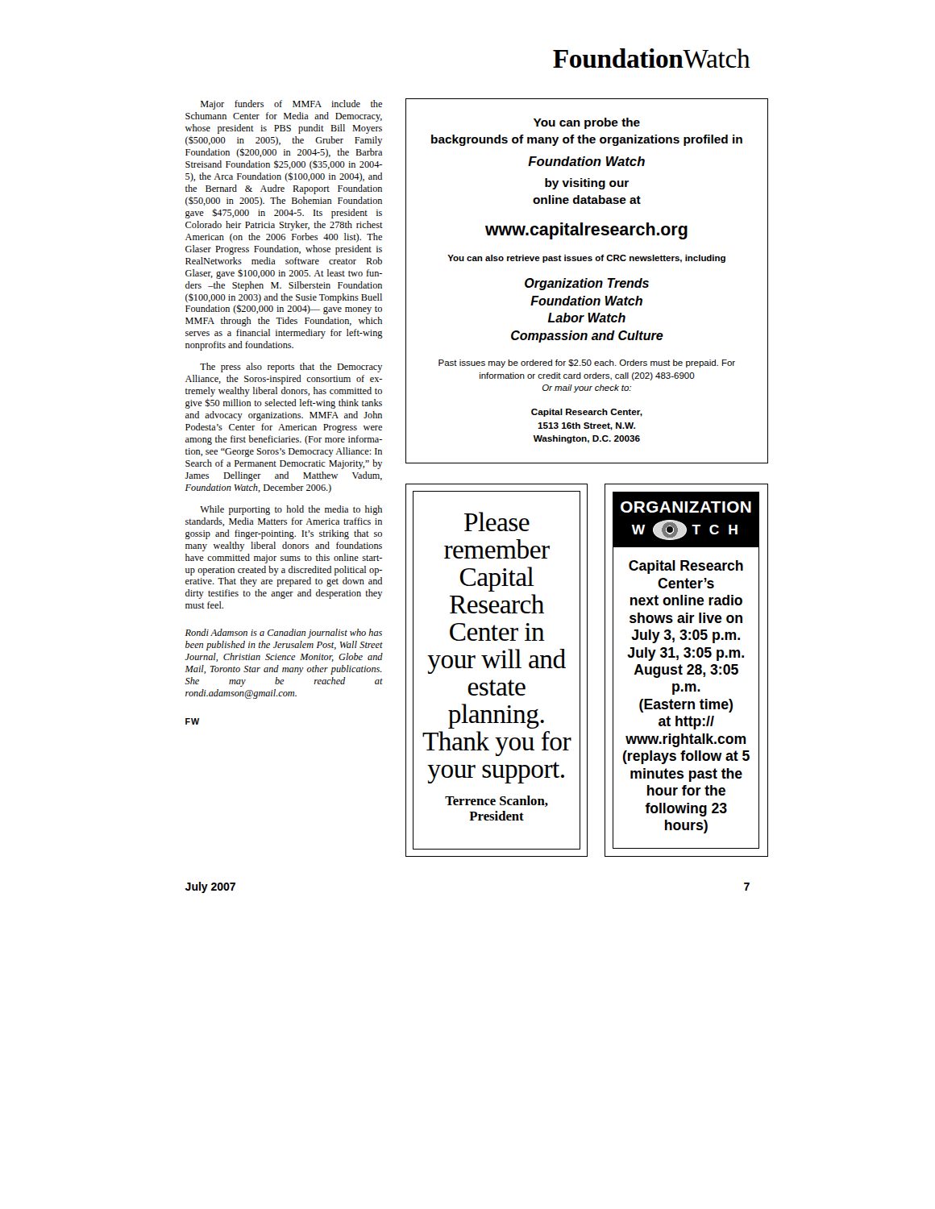Foundation Watch
Major funders of MMFA include the Schumann Center for Media and Democracy, whose president is PBS pundit Bill Moyers ($500,000 in 2005), the Gruber Family Foundation ($200,000 in 2004-5), the Barbra Streisand Foundation $25,000 ($35,000 in 2004-5), the Arca Foundation ($100,000 in 2004), and the Bernard & Audre Rapoport Foundation ($50,000 in 2005). The Bohemian Foundation gave $475,000 in 2004-5. Its president is Colorado heir Patricia Stryker, the 278th richest American (on the 2006 Forbes 400 list). The Glaser Progress Foundation, whose president is RealNetworks media software creator Rob Glaser, gave $100,000 in 2005. At least two funders –the Stephen M. Silberstein Foundation ($100,000 in 2003) and the Susie Tompkins Buell Foundation ($200,000 in 2004)— gave money to MMFA through the Tides Foundation, which serves as a financial intermediary for left-wing nonprofits and foundations.
The press also reports that the Democracy Alliance, the Soros-inspired consortium of extremely wealthy liberal donors, has committed to give $50 million to selected left-wing think tanks and advocacy organizations. MMFA and John Podesta’s Center for American Progress were among the first beneficiaries. (For more information, see “George Soros’s Democracy Alliance: In Search of a Permanent Democratic Majority,” by James Dellinger and Matthew Vadum, Foundation Watch, December 2006.)
While purporting to hold the media to high standards, Media Matters for America traffics in gossip and finger-pointing. It’s striking that so many wealthy liberal donors and foundations have committed major sums to this online start-up operation created by a discredited political operative. That they are prepared to get down and dirty testifies to the anger and desperation they must feel.
Rondi Adamson is a Canadian journalist who has been published in the Jerusalem Post, Wall Street Journal, Christian Science Monitor, Globe and Mail, Toronto Star and many other publications. She may be reached at rondi.adamson@gmail.com.
FW
You can probe the
backgrounds of many of the organizations profiled in
Foundation Watch
by visiting our
online database at
www.capitalresearch.org
You can also retrieve past issues of CRC newsletters, including
Organization Trends
Foundation Watch
Labor Watch
Compassion and Culture
Past issues may be ordered for $2.50 each. Orders must be prepaid. For information or credit card orders, call (202) 483-6900
Or mail your check to:
Capital Research Center,
1513 16th Street, N.W.
Washington, D.C. 20036
Please remember Capital Research Center in your will and estate planning. Thank you for your support.
Terrence Scanlon,
President
ORGANIZATION
W T C H
Capital Research Center’s
next online radio shows air live on
July 3, 3:05 p.m.
July 31, 3:05 p.m.
August 28, 3:05 p.m.
(Eastern time)
at http://
www.rightalk.com
(replays follow at 5 minutes past the hour for the following 23 hours)
July 2007 7